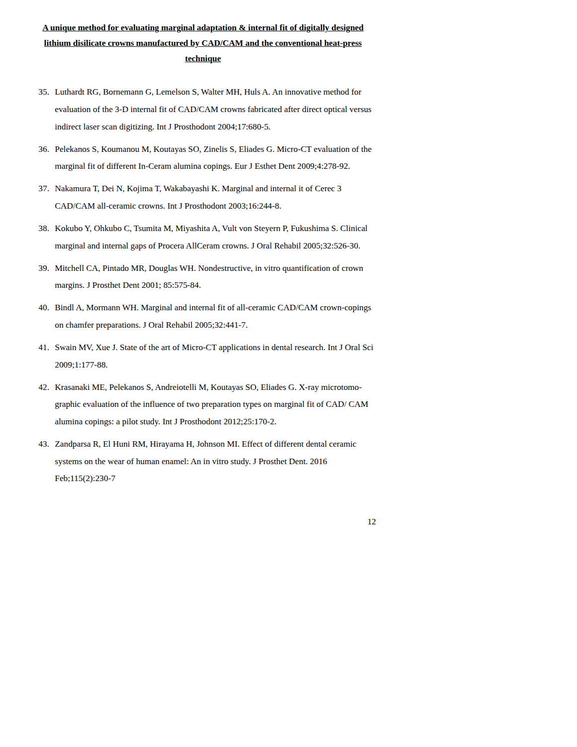A unique method for evaluating marginal adaptation & internal fit of digitally designed lithium disilicate crowns manufactured by CAD/CAM and the conventional heat-press technique
Luthardt RG, Bornemann G, Lemelson S, Walter MH, Huls A. An innovative method for evaluation of the 3-D internal fit of CAD/CAM crowns fabricated after direct optical versus indirect laser scan digitizing. Int J Prosthodont 2004;17:680-5.
Pelekanos S, Koumanou M, Koutayas SO, Zinelis S, Eliades G. Micro-CT evaluation of the marginal fit of different In-Ceram alumina copings. Eur J Esthet Dent 2009;4:278-92.
Nakamura T, Dei N, Kojima T, Wakabayashi K. Marginal and internal it of Cerec 3 CAD/CAM all-ceramic crowns. Int J Prosthodont 2003;16:244-8.
Kokubo Y, Ohkubo C, Tsumita M, Miyashita A, Vult von Steyern P, Fukushima S. Clinical marginal and internal gaps of Procera AllCeram crowns. J Oral Rehabil 2005;32:526-30.
Mitchell CA, Pintado MR, Douglas WH. Nondestructive, in vitro quantification of crown margins. J Prosthet Dent 2001; 85:575-84.
Bindl A, Mormann WH. Marginal and internal fit of all-ceramic CAD/CAM crown-copings on chamfer preparations. J Oral Rehabil 2005;32:441-7.
Swain MV, Xue J. State of the art of Micro-CT applications in dental research. Int J Oral Sci 2009;1:177-88.
Krasanaki ME, Pelekanos S, Andreiotelli M, Koutayas SO, Eliades G. X-ray microtomo-graphic evaluation of the influence of two preparation types on marginal fit of CAD/ CAM alumina copings: a pilot study. Int J Prosthodont 2012;25:170-2.
Zandparsa R, El Huni RM, Hirayama H, Johnson MI. Effect of different dental ceramic systems on the wear of human enamel: An in vitro study. J Prosthet Dent. 2016 Feb;115(2):230-7
12